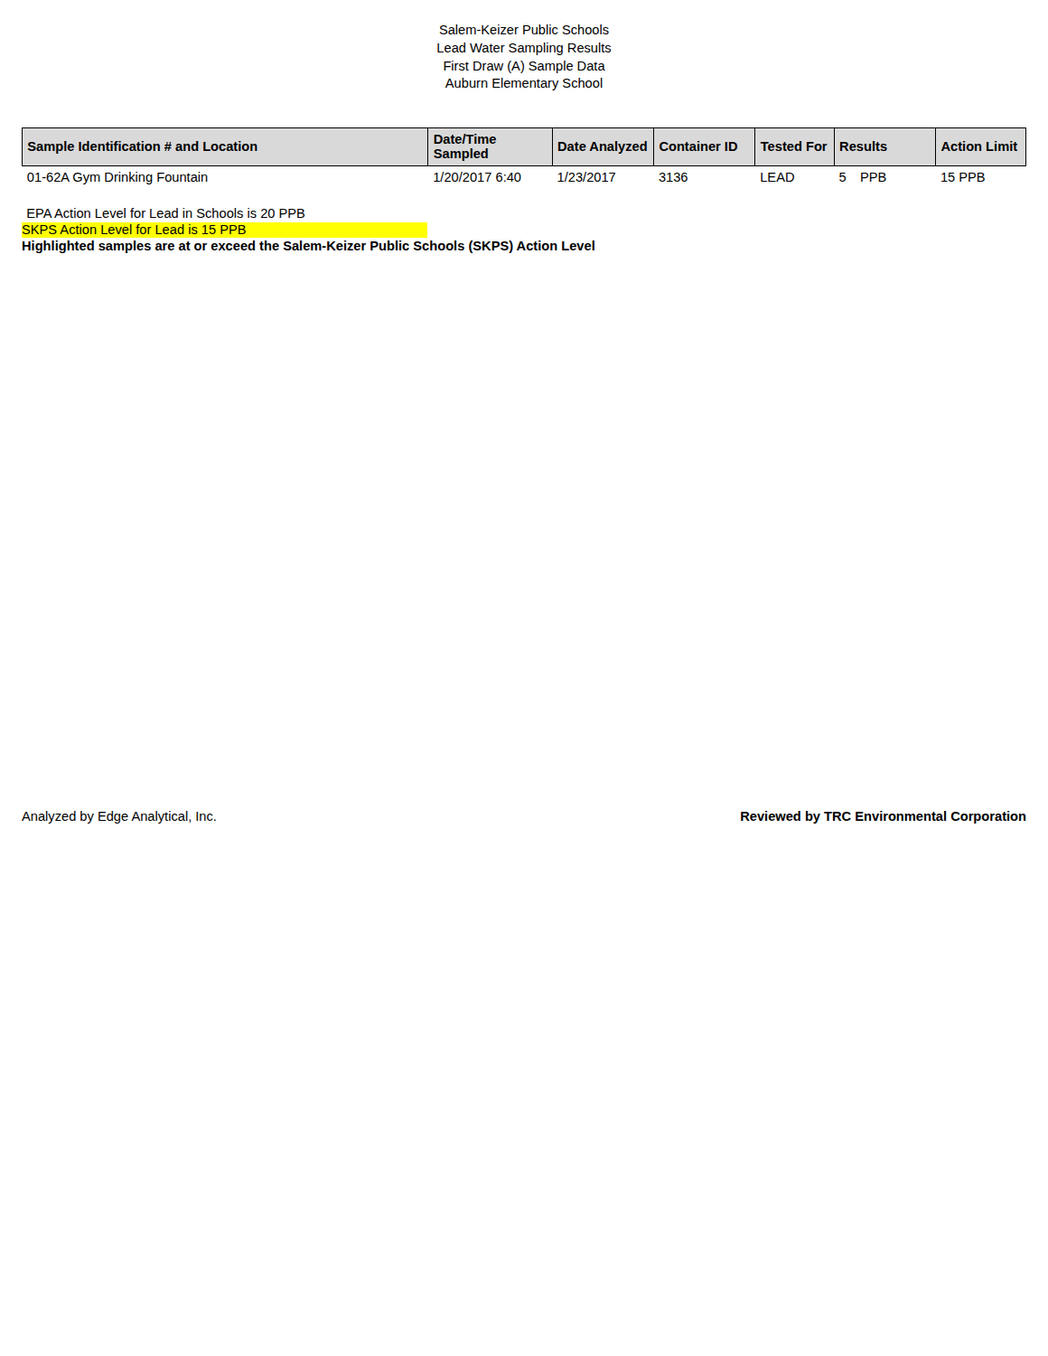Salem-Keizer Public Schools
Lead Water Sampling Results
First Draw (A) Sample Data
Auburn Elementary School
| Sample Identification # and Location | Date/Time Sampled | Date Analyzed | Container ID | Tested For | Results | Action Limit |
| --- | --- | --- | --- | --- | --- | --- |
| 01-62A Gym Drinking Fountain | 1/20/2017 6:40 | 1/23/2017 | 3136 | LEAD | 5 PPB | 15 PPB |
EPA Action Level for Lead in Schools is 20 PPB
SKPS Action Level for Lead is 15 PPB
Highlighted samples are at or exceed the Salem-Keizer Public Schools (SKPS) Action Level
Analyzed by Edge Analytical, Inc. Reviewed by TRC Environmental Corporation